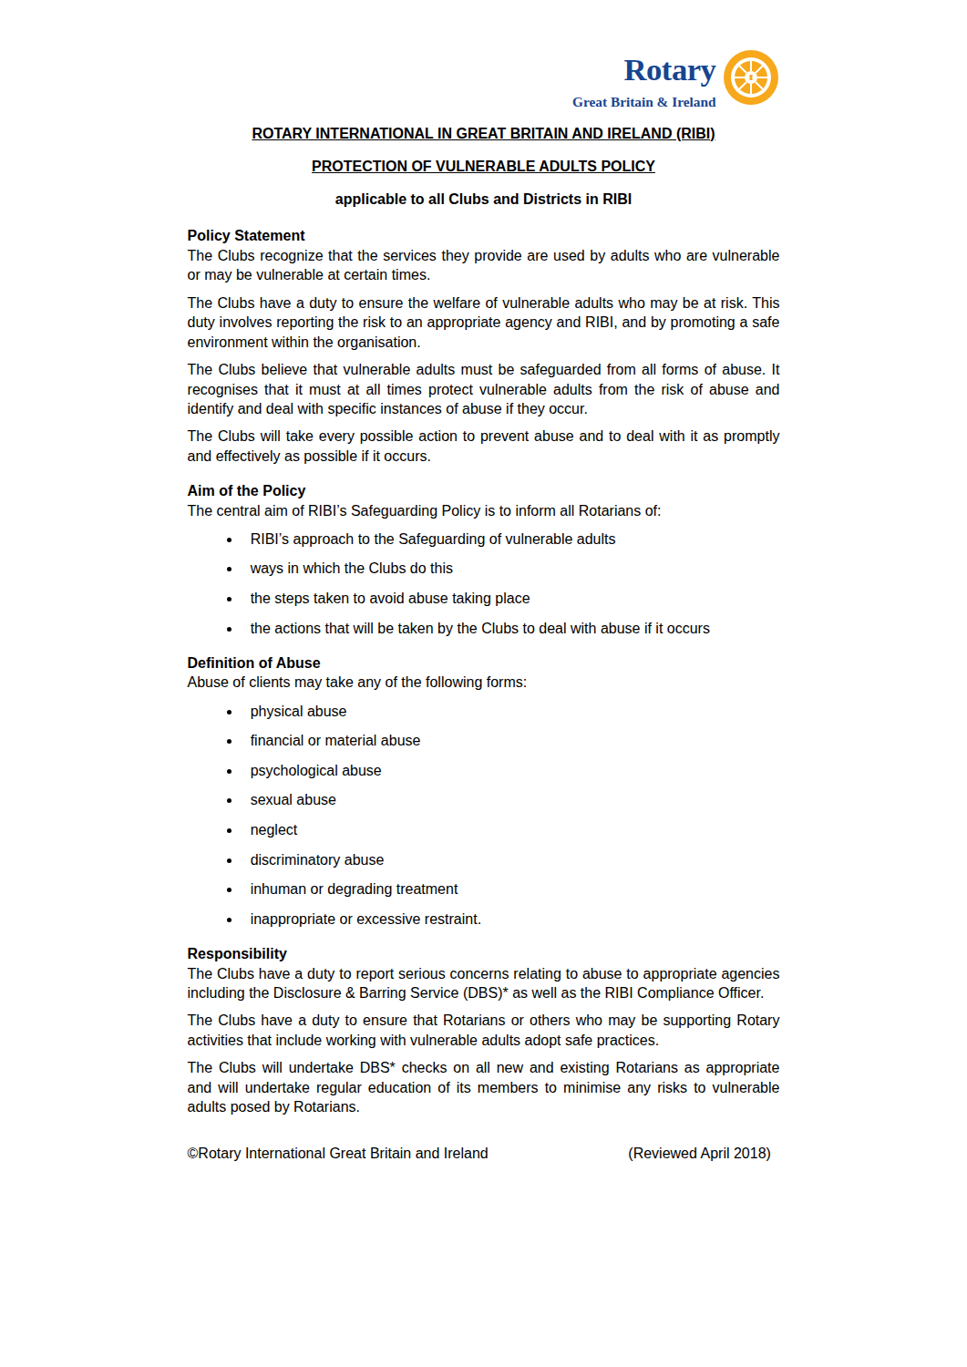Rotary
Great Britain & Ireland
ROTARY INTERNATIONAL IN GREAT BRITAIN AND IRELAND (RIBI)
PROTECTION OF VULNERABLE ADULTS POLICY
applicable to all Clubs and Districts in RIBI
Policy Statement
The Clubs recognize that the services they provide are used by adults who are vulnerable or may be vulnerable at certain times.
The Clubs have a duty to ensure the welfare of vulnerable adults who may be at risk. This duty involves reporting the risk to an appropriate agency and RIBI, and by promoting a safe environment within the organisation.
The Clubs believe that vulnerable adults must be safeguarded from all forms of abuse. It recognises that it must at all times protect vulnerable adults from the risk of abuse and identify and deal with specific instances of abuse if they occur.
The Clubs will take every possible action to prevent abuse and to deal with it as promptly and effectively as possible if it occurs.
Aim of the Policy
The central aim of RIBI’s Safeguarding Policy is to inform all Rotarians of:
RIBI’s approach to the Safeguarding of vulnerable adults
ways in which the Clubs do this
the steps taken to avoid abuse taking place
the actions that will be taken by the Clubs to deal with abuse if it occurs
Definition of Abuse
Abuse of clients may take any of the following forms:
physical abuse
financial or material abuse
psychological abuse
sexual abuse
neglect
discriminatory abuse
inhuman or degrading treatment
inappropriate or excessive restraint.
Responsibility
The Clubs have a duty to report serious concerns relating to abuse to appropriate agencies including the Disclosure & Barring Service (DBS)* as well as the RIBI Compliance Officer.
The Clubs have a duty to ensure that Rotarians or others who may be supporting Rotary activities that include working with vulnerable adults adopt safe practices.
The Clubs will undertake DBS* checks on all new and existing Rotarians as appropriate and will undertake regular education of its members to minimise any risks to vulnerable adults posed by Rotarians.
©Rotary International Great Britain and Ireland
(Reviewed April 2018)